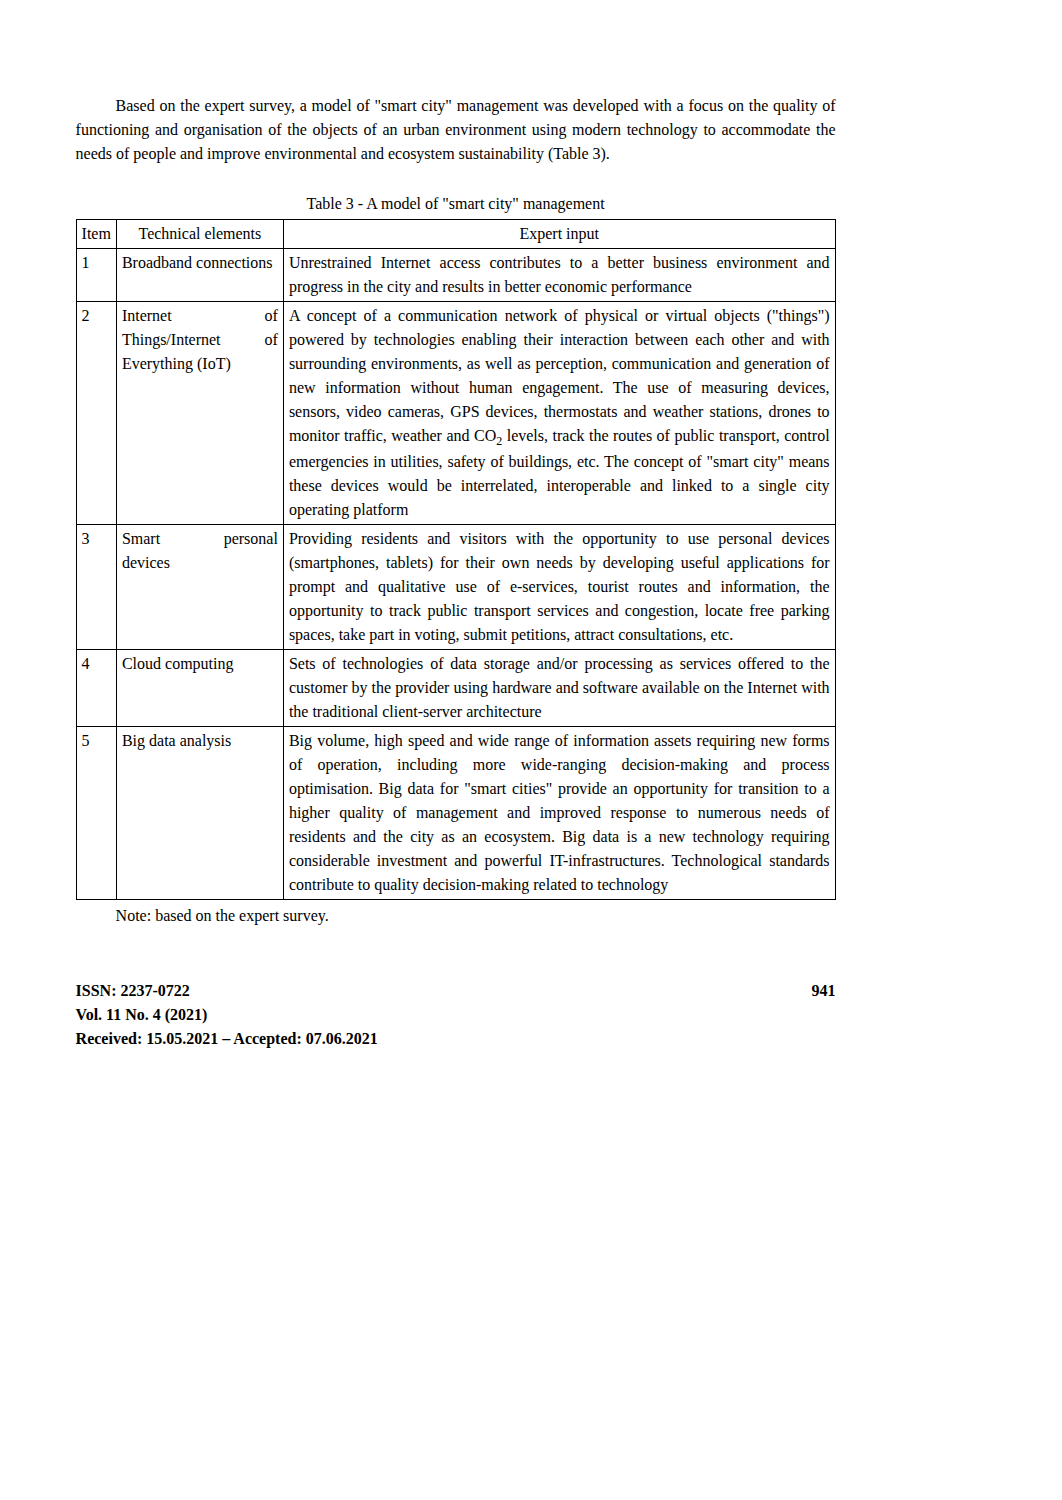Based on the expert survey, a model of "smart city" management was developed with a focus on the quality of functioning and organisation of the objects of an urban environment using modern technology to accommodate the needs of people and improve environmental and ecosystem sustainability (Table 3).
Table 3 - A model of "smart city" management
| Item | Technical elements | Expert input |
| --- | --- | --- |
| 1 | Broadband connections | Unrestrained Internet access contributes to a better business environment and progress in the city and results in better economic performance |
| 2 | Internet of Things/Internet of Everything (IoT) | A concept of a communication network of physical or virtual objects ("things") powered by technologies enabling their interaction between each other and with surrounding environments, as well as perception, communication and generation of new information without human engagement. The use of measuring devices, sensors, video cameras, GPS devices, thermostats and weather stations, drones to monitor traffic, weather and CO 2 levels, track the routes of public transport, control emergencies in utilities, safety of buildings, etc. The concept of "smart city" means these devices would be interrelated, interoperable and linked to a single city operating platform |
| 3 | Smart personal devices | Providing residents and visitors with the opportunity to use personal devices (smartphones, tablets) for their own needs by developing useful applications for prompt and qualitative use of e-services, tourist routes and information, the opportunity to track public transport services and congestion, locate free parking spaces, take part in voting, submit petitions, attract consultations, etc. |
| 4 | Cloud computing | Sets of technologies of data storage and/or processing as services offered to the customer by the provider using hardware and software available on the Internet with the traditional client-server architecture |
| 5 | Big data analysis | Big volume, high speed and wide range of information assets requiring new forms of operation, including more wide-ranging decision-making and process optimisation. Big data for "smart cities" provide an opportunity for transition to a higher quality of management and improved response to numerous needs of residents and the city as an ecosystem. Big data is a new technology requiring considerable investment and powerful IT-infrastructures. Technological standards contribute to quality decision-making related to technology |
Note: based on the expert survey.
ISSN: 2237-0722 941
Vol. 11 No. 4 (2021)
Received: 15.05.2021 – Accepted: 07.06.2021